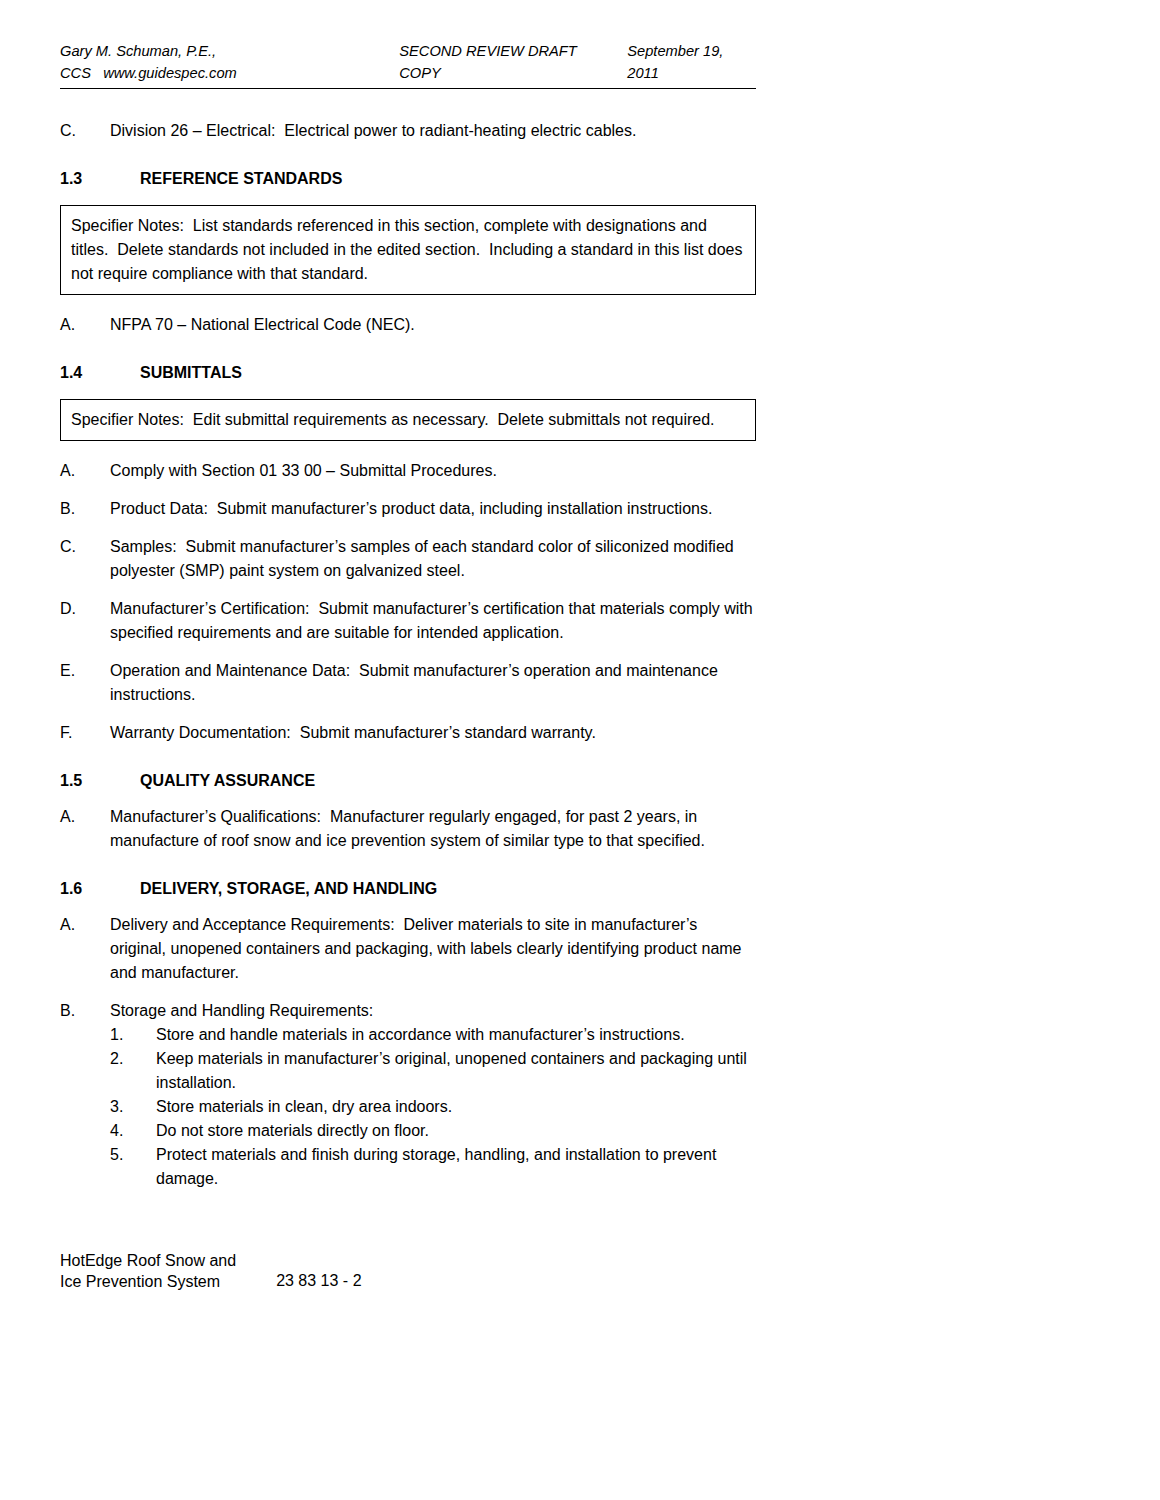Gary M. Schuman, P.E., CCS www.guidespec.com SECOND REVIEW DRAFT COPY September 19, 2011
C. Division 26 – Electrical: Electrical power to radiant-heating electric cables.
1.3 REFERENCE STANDARDS
Specifier Notes: List standards referenced in this section, complete with designations and titles. Delete standards not included in the edited section. Including a standard in this list does not require compliance with that standard.
A. NFPA 70 – National Electrical Code (NEC).
1.4 SUBMITTALS
Specifier Notes: Edit submittal requirements as necessary. Delete submittals not required.
A. Comply with Section 01 33 00 – Submittal Procedures.
B. Product Data: Submit manufacturer’s product data, including installation instructions.
C. Samples: Submit manufacturer’s samples of each standard color of siliconized modified polyester (SMP) paint system on galvanized steel.
D. Manufacturer’s Certification: Submit manufacturer’s certification that materials comply with specified requirements and are suitable for intended application.
E. Operation and Maintenance Data: Submit manufacturer’s operation and maintenance instructions.
F. Warranty Documentation: Submit manufacturer’s standard warranty.
1.5 QUALITY ASSURANCE
A. Manufacturer’s Qualifications: Manufacturer regularly engaged, for past 2 years, in manufacture of roof snow and ice prevention system of similar type to that specified.
1.6 DELIVERY, STORAGE, AND HANDLING
A. Delivery and Acceptance Requirements: Deliver materials to site in manufacturer’s original, unopened containers and packaging, with labels clearly identifying product name and manufacturer.
B. Storage and Handling Requirements:
1. Store and handle materials in accordance with manufacturer’s instructions.
2. Keep materials in manufacturer’s original, unopened containers and packaging until installation.
3. Store materials in clean, dry area indoors.
4. Do not store materials directly on floor.
5. Protect materials and finish during storage, handling, and installation to prevent damage.
HotEdge Roof Snow and
Ice Prevention System
23 83 13 - 2